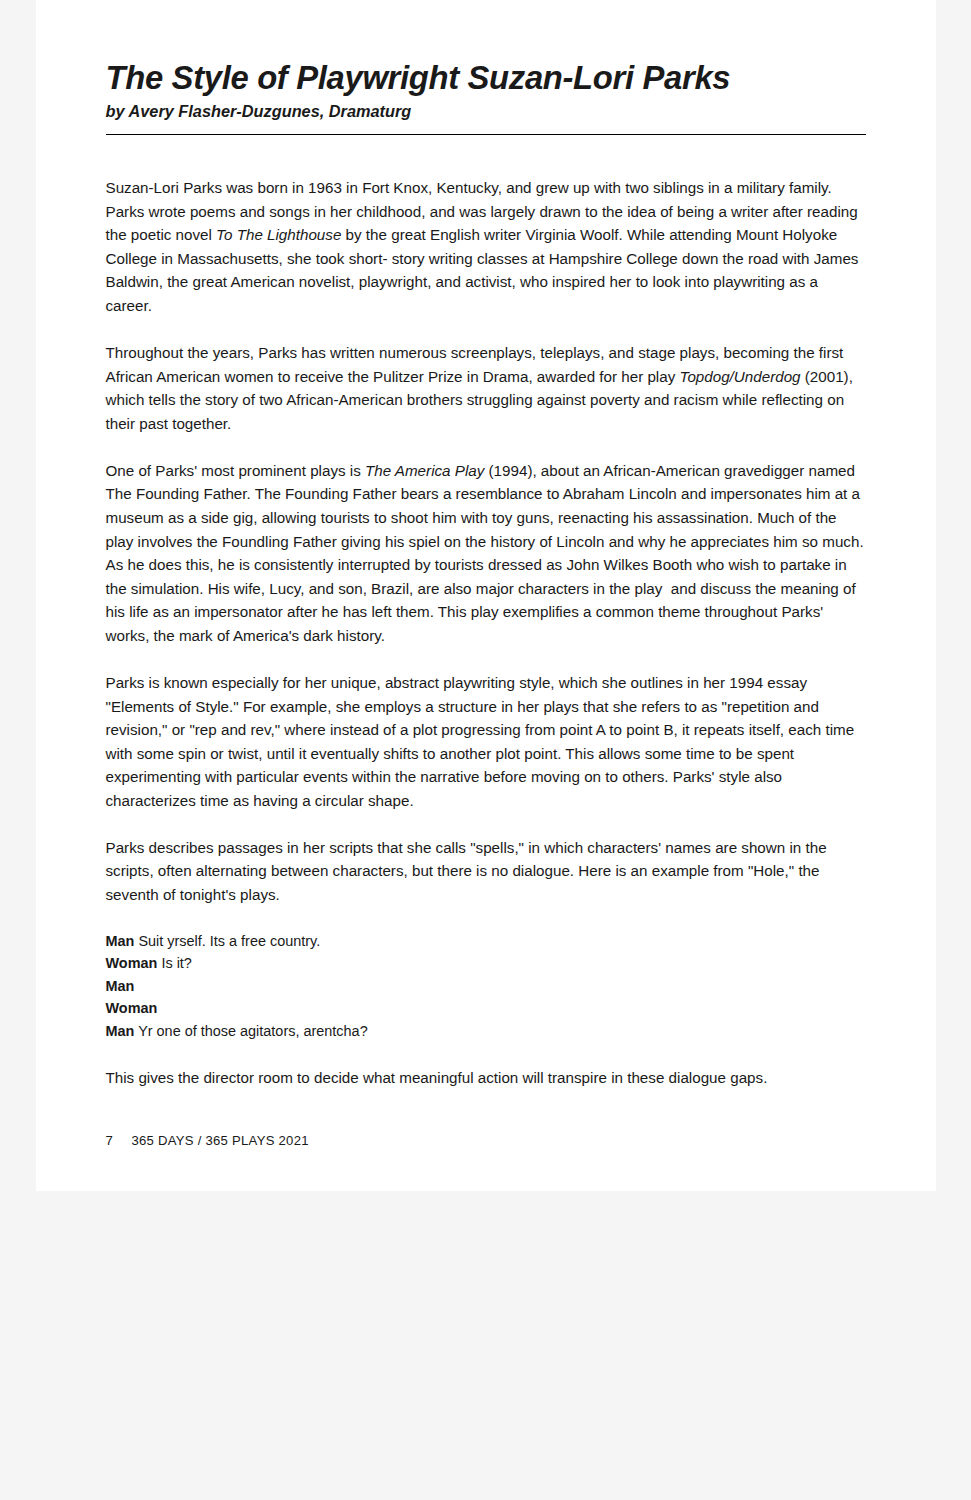The Style of Playwright Suzan-Lori Parks
by Avery Flasher-Duzgunes, Dramaturg
Suzan-Lori Parks was born in 1963 in Fort Knox, Kentucky, and grew up with two siblings in a military family. Parks wrote poems and songs in her childhood, and was largely drawn to the idea of being a writer after reading the poetic novel To The Lighthouse by the great English writer Virginia Woolf. While attending Mount Holyoke College in Massachusetts, she took short- story writing classes at Hampshire College down the road with James Baldwin, the great American novelist, playwright, and activist, who inspired her to look into playwriting as a career.
Throughout the years, Parks has written numerous screenplays, teleplays, and stage plays, becoming the first African American women to receive the Pulitzer Prize in Drama, awarded for her play Topdog/Underdog (2001), which tells the story of two African-American brothers struggling against poverty and racism while reflecting on their past together.
One of Parks' most prominent plays is The America Play (1994), about an African-American gravedigger named The Founding Father. The Founding Father bears a resemblance to Abraham Lincoln and impersonates him at a museum as a side gig, allowing tourists to shoot him with toy guns, reenacting his assassination. Much of the play involves the Foundling Father giving his spiel on the history of Lincoln and why he appreciates him so much. As he does this, he is consistently interrupted by tourists dressed as John Wilkes Booth who wish to partake in the simulation. His wife, Lucy, and son, Brazil, are also major characters in the play and discuss the meaning of his life as an impersonator after he has left them. This play exemplifies a common theme throughout Parks' works, the mark of America's dark history.
Parks is known especially for her unique, abstract playwriting style, which she outlines in her 1994 essay "Elements of Style." For example, she employs a structure in her plays that she refers to as "repetition and revision," or "rep and rev," where instead of a plot progressing from point A to point B, it repeats itself, each time with some spin or twist, until it eventually shifts to another plot point. This allows some time to be spent experimenting with particular events within the narrative before moving on to others. Parks' style also characterizes time as having a circular shape.
Parks describes passages in her scripts that she calls "spells," in which characters' names are shown in the scripts, often alternating between characters, but there is no dialogue. Here is an example from "Hole," the seventh of tonight's plays.
Man Suit yrself. Its a free country.
Woman Is it?
Man
Woman
Man Yr one of those agitators, arentcha?
This gives the director room to decide what meaningful action will transpire in these dialogue gaps.
7365 DAYS / 365 PLAYS 2021